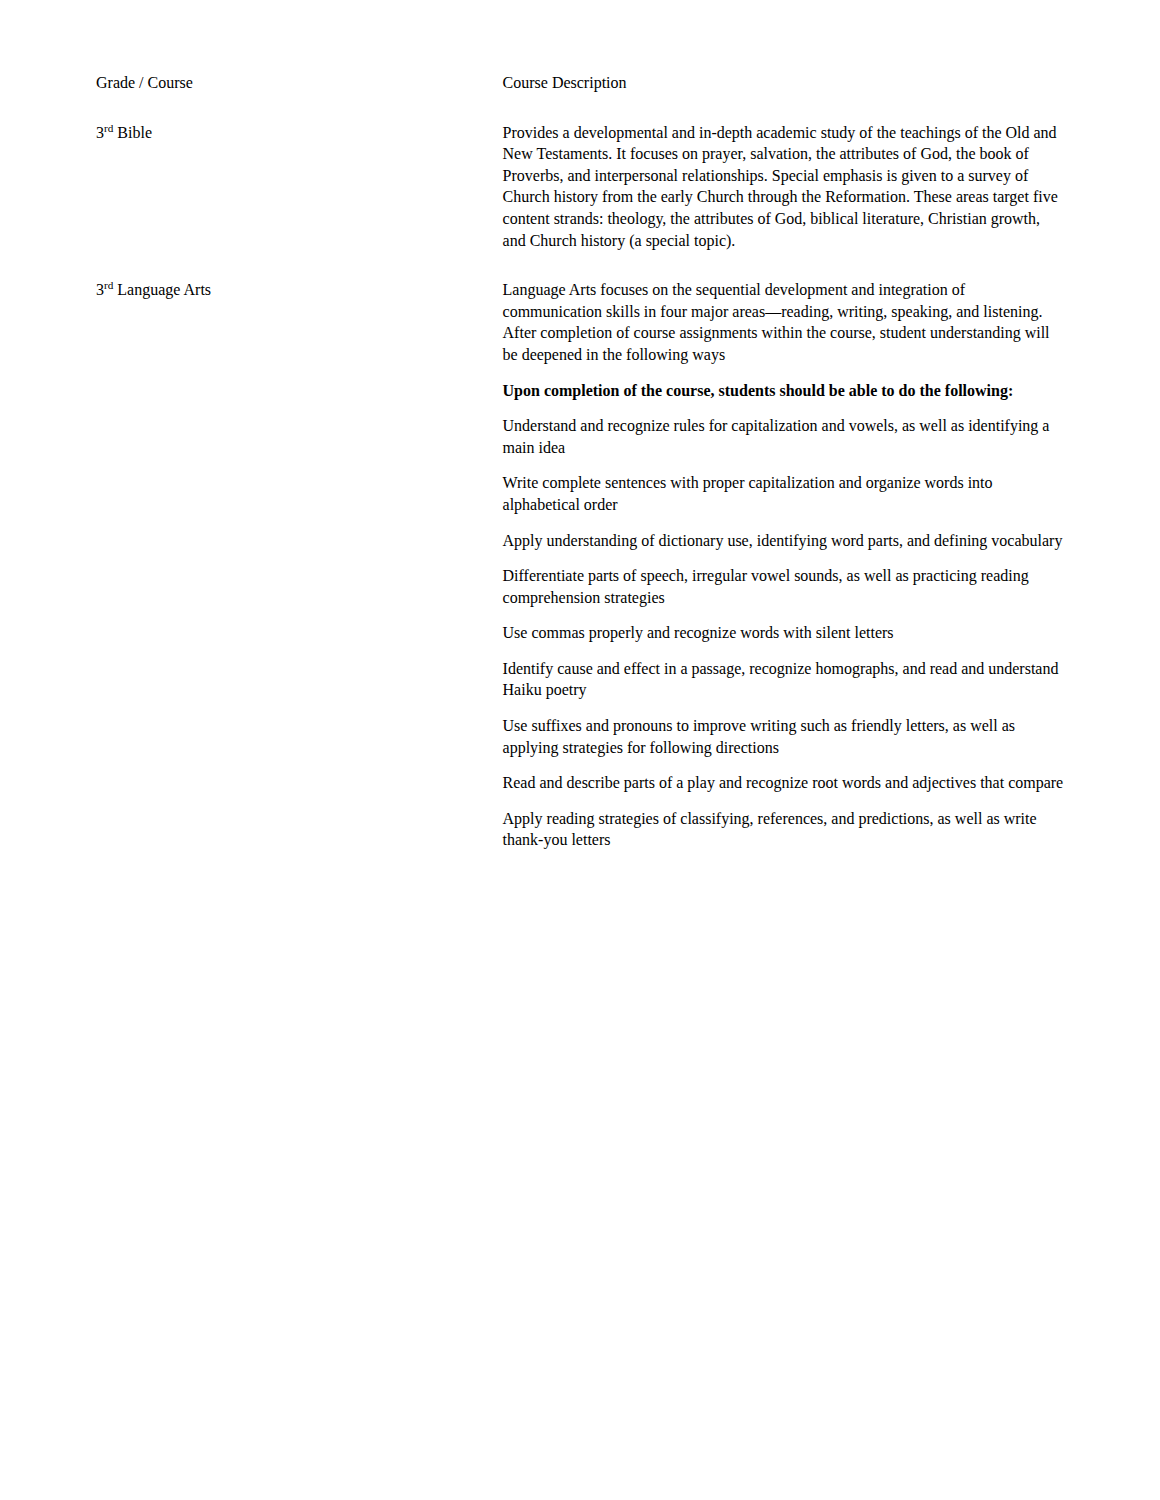| Grade / Course | Course Description |
| 3 rd Bible | Provides a developmental and in-depth academic study of the teachings of the Old and New Testaments. It focuses on prayer, salvation, the attributes of God, the book of Proverbs, and interpersonal relationships. Special emphasis is given to a survey of Church history from the early Church through the Reformation. These areas target five content strands: theology, the attributes of God, biblical literature, Christian growth, and Church history (a special topic). |
| 3 rd Language Arts | Language Arts focuses on the sequential development and integration of communication skills in four major areas—reading, writing, speaking, and listening. After completion of course assignments within the course, student understanding will be deepened in the following ways Upon completion of the course, students should be able to do the following: Understand and recognize rules for capitalization and vowels, as well as identifying a main idea Write complete sentences with proper capitalization and organize words into alphabetical order Apply understanding of dictionary use, identifying word parts, and defining vocabulary Differentiate parts of speech, irregular vowel sounds, as well as practicing reading comprehension strategies Use commas properly and recognize words with silent letters Identify cause and effect in a passage, recognize homographs, and read and understand Haiku poetry Use suffixes and pronouns to improve writing such as friendly letters, as well as applying strategies for following directions Read and describe parts of a play and recognize root words and adjectives that compare Apply reading strategies of classifying, references, and predictions, as well as write thank-you letters |